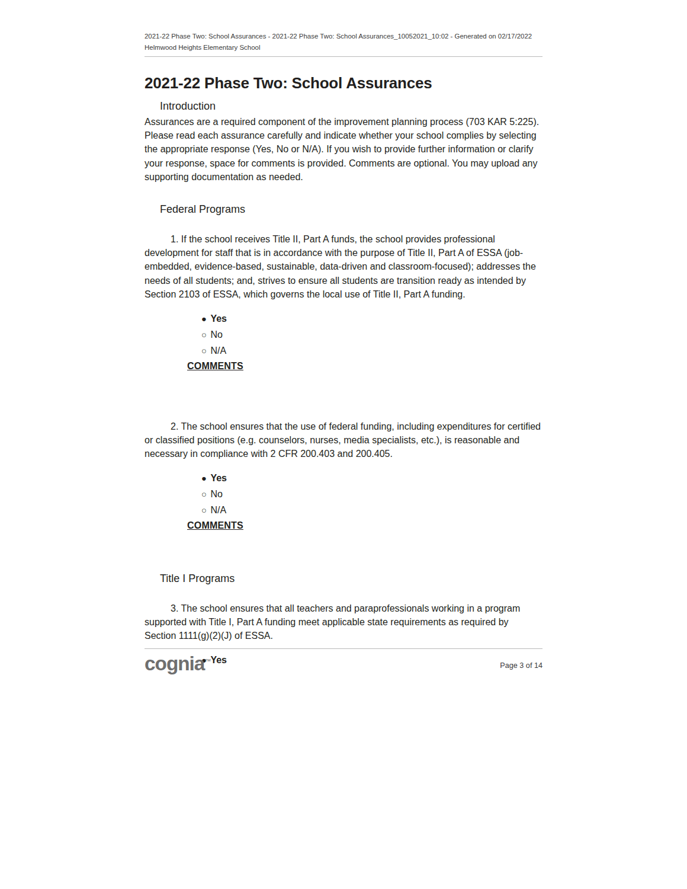2021-22 Phase Two: School Assurances - 2021-22 Phase Two: School Assurances_10052021_10:02 - Generated on 02/17/2022
Helmwood Heights Elementary School
2021-22 Phase Two: School Assurances
Introduction
Assurances are a required component of the improvement planning process (703 KAR 5:225). Please read each assurance carefully and indicate whether your school complies by selecting the appropriate response (Yes, No or N/A). If you wish to provide further information or clarify your response, space for comments is provided. Comments are optional. You may upload any supporting documentation as needed.
Federal Programs
1. If the school receives Title II, Part A funds, the school provides professional development for staff that is in accordance with the purpose of Title II, Part A of ESSA (job-embedded, evidence-based, sustainable, data-driven and classroom-focused); addresses the needs of all students; and, strives to ensure all students are transition ready as intended by Section 2103 of ESSA, which governs the local use of Title II, Part A funding.
●Yes
○No
○N/A
COMMENTS
2. The school ensures that the use of federal funding, including expenditures for certified or classified positions (e.g. counselors, nurses, media specialists, etc.), is reasonable and necessary in compliance with 2 CFR 200.403 and 200.405.
●Yes
○No
○N/A
COMMENTS
Title I Programs
3. The school ensures that all teachers and paraprofessionals working in a program supported with Title I, Part A funding meet applicable state requirements as required by Section 1111(g)(2)(J) of ESSA.
●Yes
cognia™
Page 3 of 14